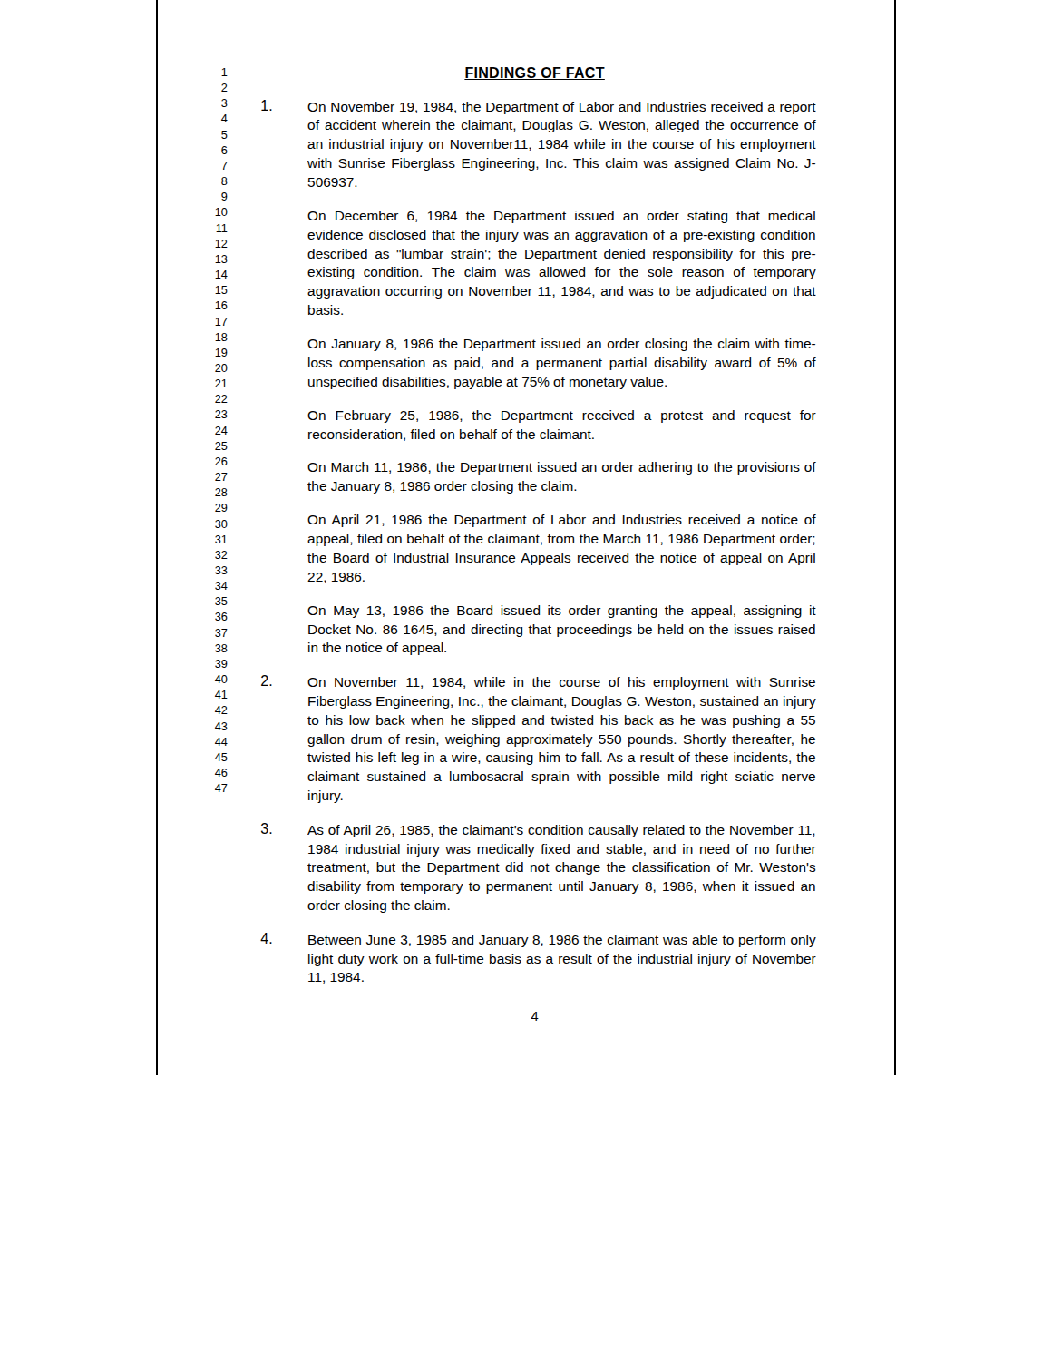1
2
3
4
5
6
7
8
9
10
11
12
13
14
15
16
17
18
19
20
21
22
23
24
25
26
27
28
29
30
31
32
33
34
35
36
37
38
39
40
41
42
43
44
45
46
47
FINDINGS OF FACT
On November 19, 1984, the Department of Labor and Industries received a report of accident wherein the claimant, Douglas G. Weston, alleged the occurrence of an industrial injury on November11, 1984 while in the course of his employment with Sunrise Fiberglass Engineering, Inc. This claim was assigned Claim No. J-506937.
On December 6, 1984 the Department issued an order stating that medical evidence disclosed that the injury was an aggravation of a pre-existing condition described as "lumbar strain'; the Department denied responsibility for this pre-existing condition. The claim was allowed for the sole reason of temporary aggravation occurring on November 11, 1984, and was to be adjudicated on that basis.
On January 8, 1986 the Department issued an order closing the claim with time-loss compensation as paid, and a permanent partial disability award of 5% of unspecified disabilities, payable at 75% of monetary value.
On February 25, 1986, the Department received a protest and request for reconsideration, filed on behalf of the claimant.
On March 11, 1986, the Department issued an order adhering to the provisions of the January 8, 1986 order closing the claim.
On April 21, 1986 the Department of Labor and Industries received a notice of appeal, filed on behalf of the claimant, from the March 11, 1986 Department order; the Board of Industrial Insurance Appeals received the notice of appeal on April 22, 1986.
On May 13, 1986 the Board issued its order granting the appeal, assigning it Docket No. 86 1645, and directing that proceedings be held on the issues raised in the notice of appeal.
On November 11, 1984, while in the course of his employment with Sunrise Fiberglass Engineering, Inc., the claimant, Douglas G. Weston, sustained an injury to his low back when he slipped and twisted his back as he was pushing a 55 gallon drum of resin, weighing approximately 550 pounds. Shortly thereafter, he twisted his left leg in a wire, causing him to fall. As a result of these incidents, the claimant sustained a lumbosacral sprain with possible mild right sciatic nerve injury.
As of April 26, 1985, the claimant's condition causally related to the November 11, 1984 industrial injury was medically fixed and stable, and in need of no further treatment, but the Department did not change the classification of Mr. Weston's disability from temporary to permanent until January 8, 1986, when it issued an order closing the claim.
Between June 3, 1985 and January 8, 1986 the claimant was able to perform only light duty work on a full-time basis as a result of the industrial injury of November 11, 1984.
4